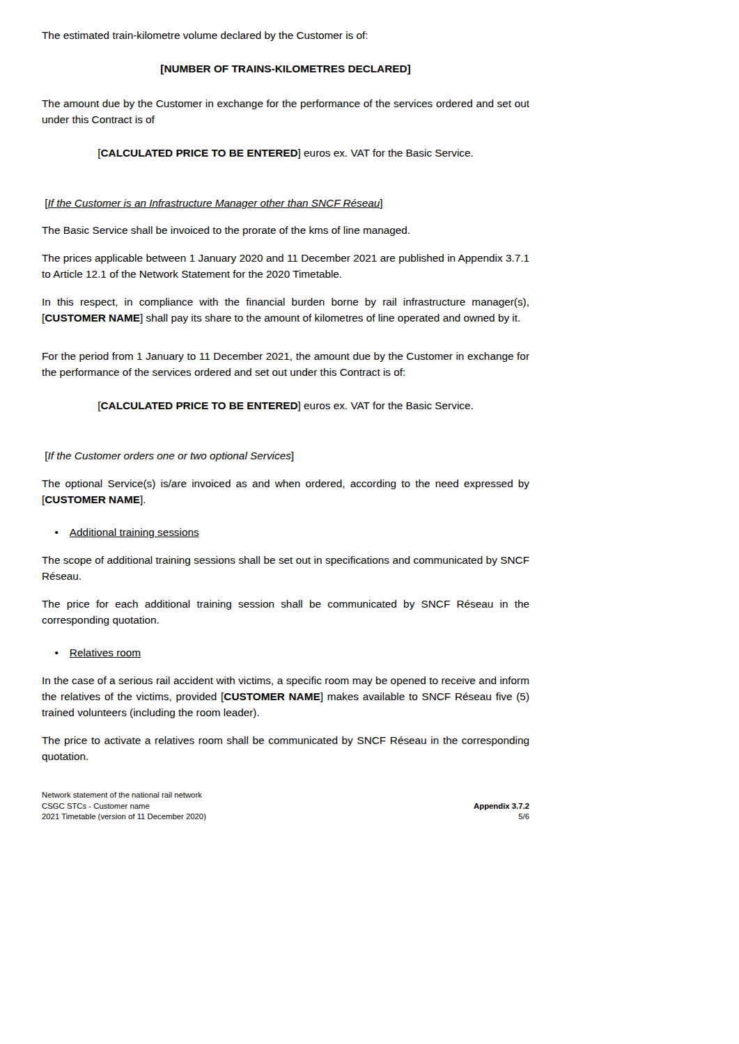The estimated train-kilometre volume declared by the Customer is of:
[NUMBER OF TRAINS-KILOMETRES DECLARED]
The amount due by the Customer in exchange for the performance of the services ordered and set out under this Contract is of
[CALCULATED PRICE TO BE ENTERED] euros ex. VAT for the Basic Service.
[If the Customer is an Infrastructure Manager other than SNCF Réseau]
The Basic Service shall be invoiced to the prorate of the kms of line managed.
The prices applicable between 1 January 2020 and 11 December 2021 are published in Appendix 3.7.1 to Article 12.1 of the Network Statement for the 2020 Timetable.
In this respect, in compliance with the financial burden borne by rail infrastructure manager(s), [CUSTOMER NAME] shall pay its share to the amount of kilometres of line operated and owned by it.
For the period from 1 January to 11 December 2021, the amount due by the Customer in exchange for the performance of the services ordered and set out under this Contract is of:
[CALCULATED PRICE TO BE ENTERED] euros ex. VAT for the Basic Service.
[If the Customer orders one or two optional Services]
The optional Service(s) is/are invoiced as and when ordered, according to the need expressed by [CUSTOMER NAME].
Additional training sessions
The scope of additional training sessions shall be set out in specifications and communicated by SNCF Réseau.
The price for each additional training session shall be communicated by SNCF Réseau in the corresponding quotation.
Relatives room
In the case of a serious rail accident with victims, a specific room may be opened to receive and inform the relatives of the victims, provided [CUSTOMER NAME] makes available to SNCF Réseau five (5) trained volunteers (including the room leader).
The price to activate a relatives room shall be communicated by SNCF Réseau in the corresponding quotation.
Network statement of the national rail network
CSGC STCs - Customer name
2021 Timetable (version of 11 December 2020)
Appendix 3.7.2
5/6